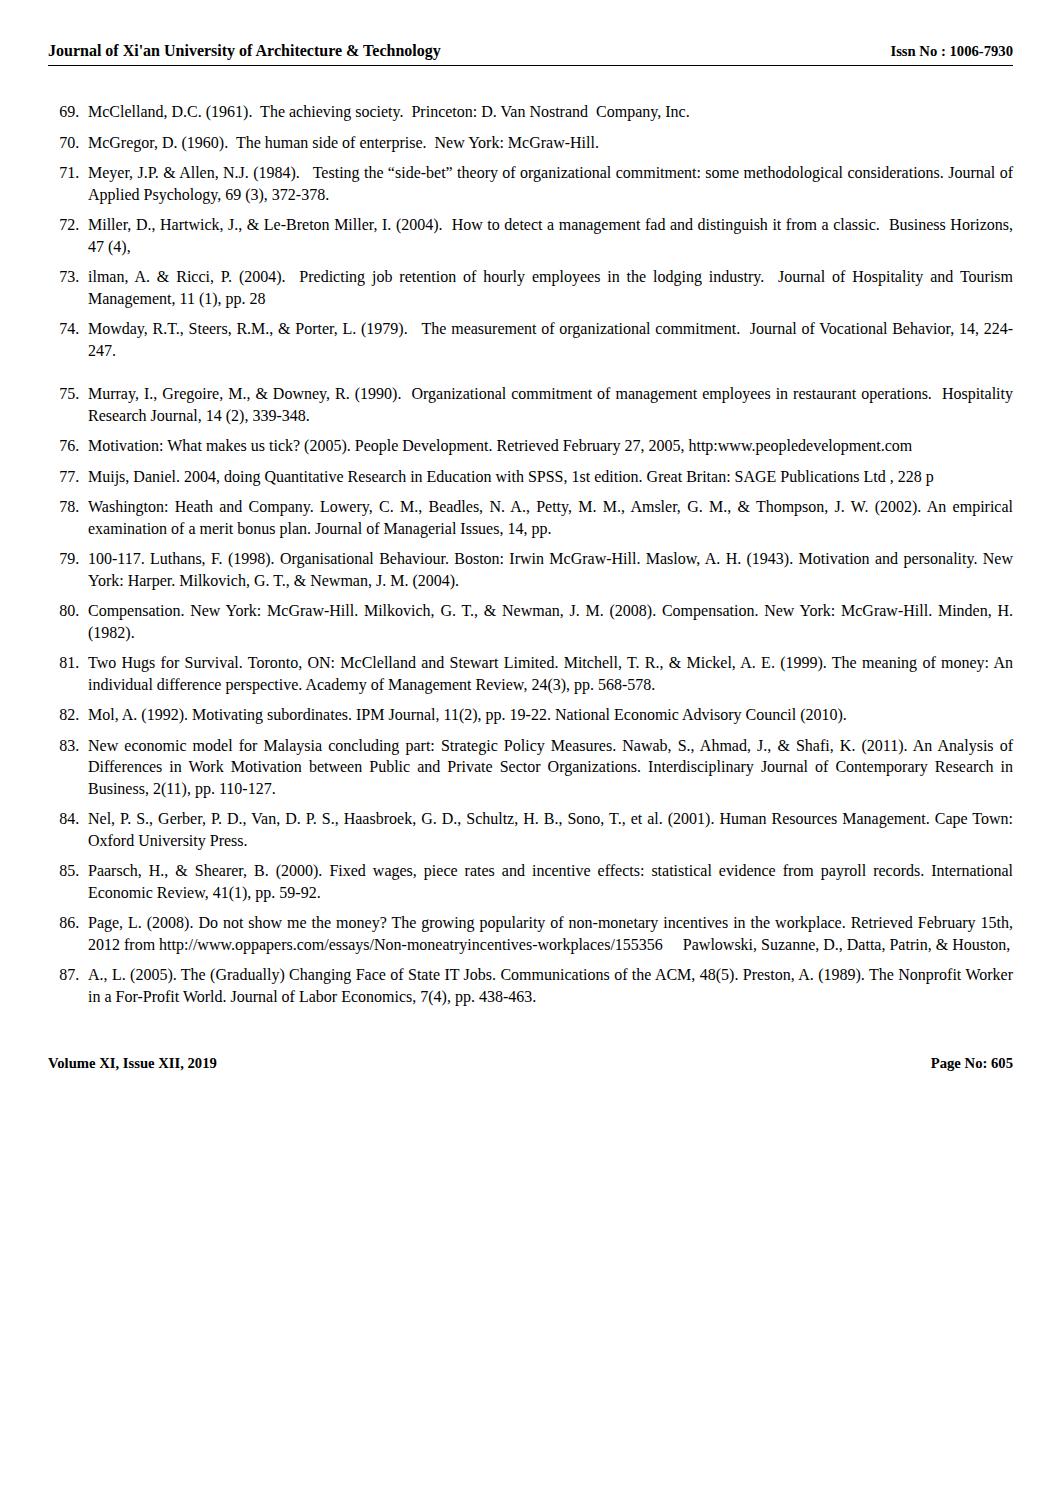Journal of Xi'an University of Architecture & Technology Issn No : 1006-7930
McClelland, D.C. (1961). The achieving society. Princeton: D. Van Nostrand Company, Inc.
McGregor, D. (1960). The human side of enterprise. New York: McGraw-Hill.
Meyer, J.P. & Allen, N.J. (1984). Testing the “side-bet” theory of organizational commitment: some methodological considerations. Journal of Applied Psychology, 69 (3), 372-378.
Miller, D., Hartwick, J., & Le-Breton Miller, I. (2004). How to detect a management fad and distinguish it from a classic. Business Horizons, 47 (4),
ilman, A. & Ricci, P. (2004). Predicting job retention of hourly employees in the lodging industry. Journal of Hospitality and Tourism Management, 11 (1), pp. 28
Mowday, R.T., Steers, R.M., & Porter, L. (1979). The measurement of organizational commitment. Journal of Vocational Behavior, 14, 224-247.
Murray, I., Gregoire, M., & Downey, R. (1990). Organizational commitment of management employees in restaurant operations. Hospitality Research Journal, 14 (2), 339-348.
Motivation: What makes us tick? (2005). People Development. Retrieved February 27, 2005, http:www.peopledevelopment.com
Muijs, Daniel. 2004, doing Quantitative Research in Education with SPSS, 1st edition. Great Britan: SAGE Publications Ltd , 228 p
Washington: Heath and Company. Lowery, C. M., Beadles, N. A., Petty, M. M., Amsler, G. M., & Thompson, J. W. (2002). An empirical examination of a merit bonus plan. Journal of Managerial Issues, 14, pp.
100-117. Luthans, F. (1998). Organisational Behaviour. Boston: Irwin McGraw-Hill. Maslow, A. H. (1943). Motivation and personality. New York: Harper. Milkovich, G. T., & Newman, J. M. (2004).
Compensation. New York: McGraw-Hill. Milkovich, G. T., & Newman, J. M. (2008). Compensation. New York: McGraw-Hill. Minden, H. (1982).
Two Hugs for Survival. Toronto, ON: McClelland and Stewart Limited. Mitchell, T. R., & Mickel, A. E. (1999). The meaning of money: An individual difference perspective. Academy of Management Review, 24(3), pp. 568-578.
Mol, A. (1992). Motivating subordinates. IPM Journal, 11(2), pp. 19-22. National Economic Advisory Council (2010).
New economic model for Malaysia concluding part: Strategic Policy Measures. Nawab, S., Ahmad, J., & Shafi, K. (2011). An Analysis of Differences in Work Motivation between Public and Private Sector Organizations. Interdisciplinary Journal of Contemporary Research in Business, 2(11), pp. 110-127.
Nel, P. S., Gerber, P. D., Van, D. P. S., Haasbroek, G. D., Schultz, H. B., Sono, T., et al. (2001). Human Resources Management. Cape Town: Oxford University Press.
Paarsch, H., & Shearer, B. (2000). Fixed wages, piece rates and incentive effects: statistical evidence from payroll records. International Economic Review, 41(1), pp. 59-92.
Page, L. (2008). Do not show me the money? The growing popularity of non-monetary incentives in the workplace. Retrieved February 15th, 2012 from http://www.oppapers.com/essays/Non-moneatryincentives-workplaces/155356 Pawlowski, Suzanne, D., Datta, Patrin, & Houston,
A., L. (2005). The (Gradually) Changing Face of State IT Jobs. Communications of the ACM, 48(5). Preston, A. (1989). The Nonprofit Worker in a For-Profit World. Journal of Labor Economics, 7(4), pp. 438-463.
Volume XI, Issue XII, 2019 Page No: 605